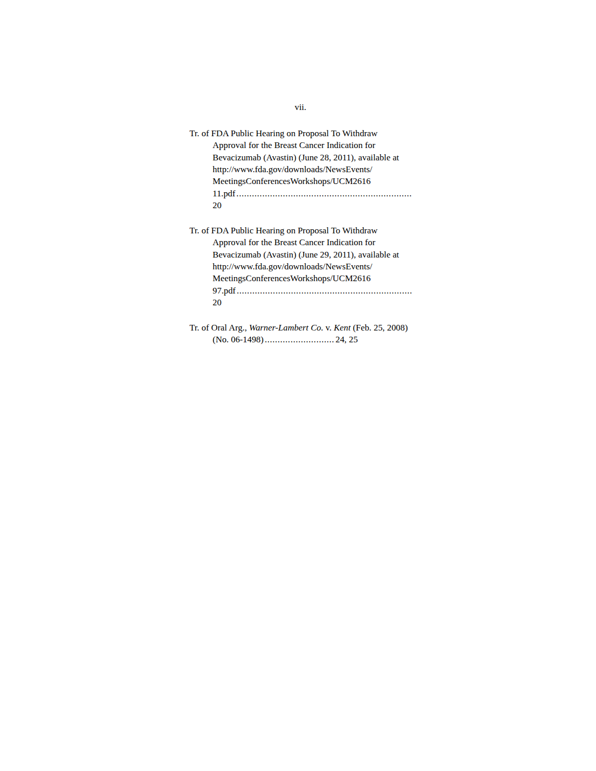vii.
Tr. of FDA Public Hearing on Proposal To Withdraw Approval for the Breast Cancer Indication for Bevacizumab (Avastin) (June 28, 2011), available at http://www.fda.gov/downloads/NewsEvents/ MeetingsConferencesWorkshops/UCM2616 11.pdf .................................................................... 20
Tr. of FDA Public Hearing on Proposal To Withdraw Approval for the Breast Cancer Indication for Bevacizumab (Avastin) (June 29, 2011), available at http://www.fda.gov/downloads/NewsEvents/ MeetingsConferencesWorkshops/UCM2616 97.pdf .................................................................... 20
Tr. of Oral Arg., Warner-Lambert Co. v. Kent (Feb. 25, 2008) (No. 06-1498) ........................... 24, 25